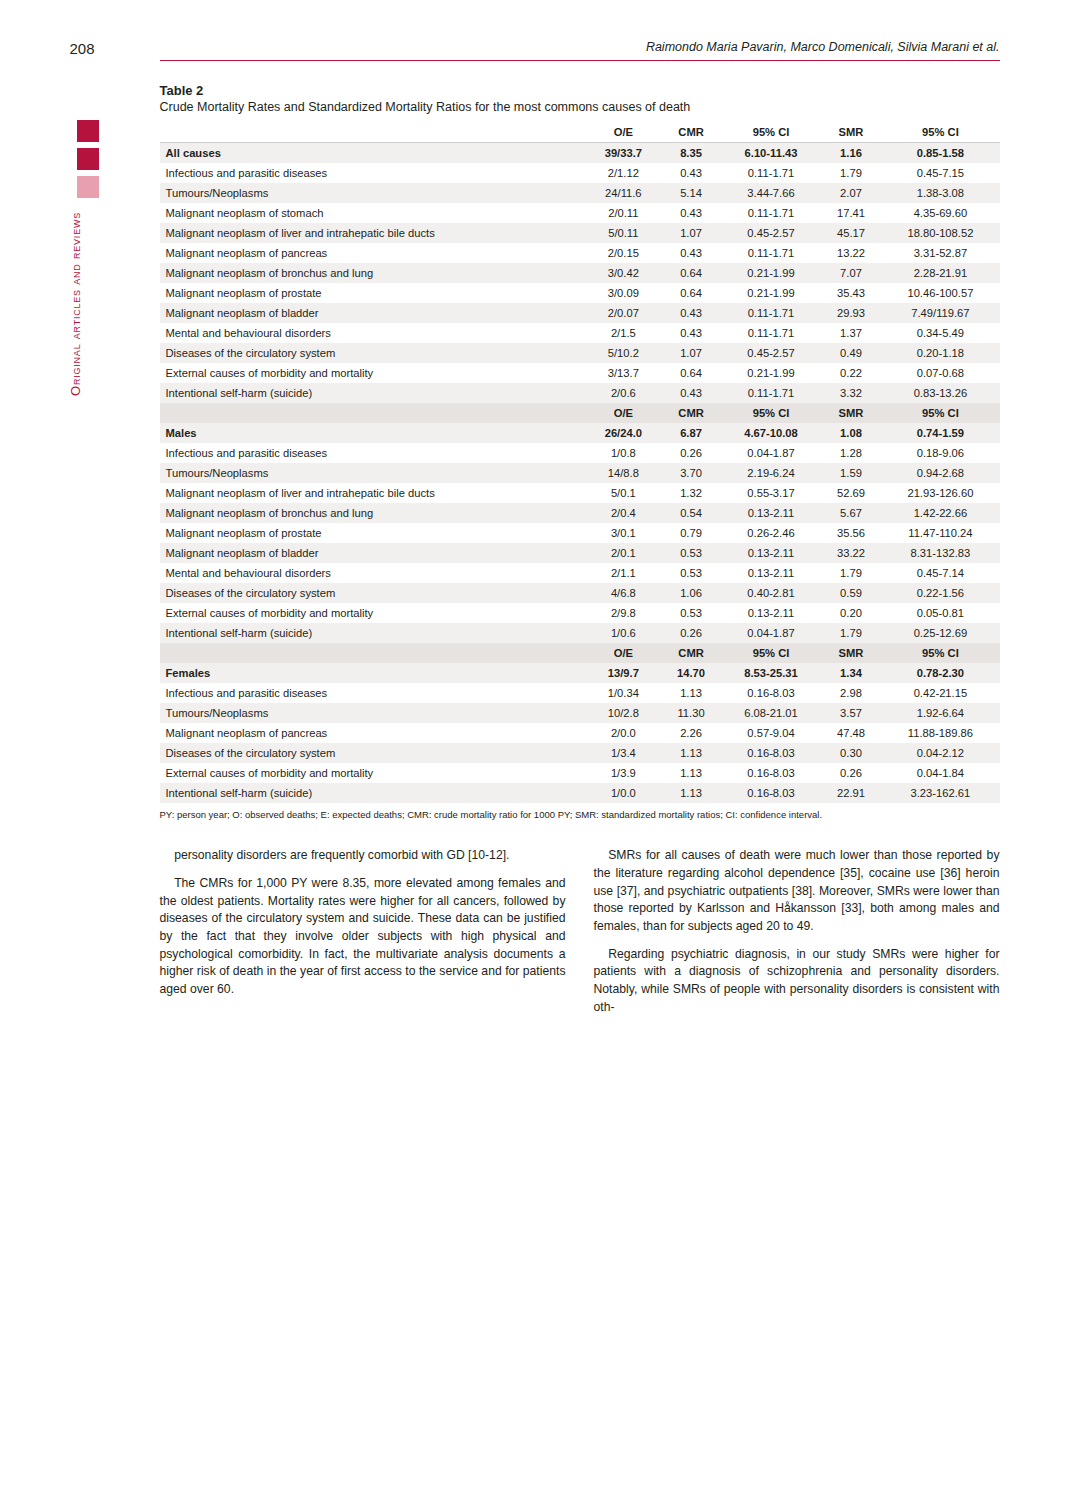208
Raimondo Maria Pavarin, Marco Domenicali, Silvia Marani et al.
Original articles and reviews
Table 2
Crude Mortality Rates and Standardized Mortality Ratios for the most commons causes of death
| | O/E | CMR | 95% CI | SMR | 95% CI |
| --- | --- | --- | --- | --- | --- |
| All causes | 39/33.7 | 8.35 | 6.10-11.43 | 1.16 | 0.85-1.58 |
| Infectious and parasitic diseases | 2/1.12 | 0.43 | 0.11-1.71 | 1.79 | 0.45-7.15 |
| Tumours/Neoplasms | 24/11.6 | 5.14 | 3.44-7.66 | 2.07 | 1.38-3.08 |
| Malignant neoplasm of stomach | 2/0.11 | 0.43 | 0.11-1.71 | 17.41 | 4.35-69.60 |
| Malignant neoplasm of liver and intrahepatic bile ducts | 5/0.11 | 1.07 | 0.45-2.57 | 45.17 | 18.80-108.52 |
| Malignant neoplasm of pancreas | 2/0.15 | 0.43 | 0.11-1.71 | 13.22 | 3.31-52.87 |
| Malignant neoplasm of bronchus and lung | 3/0.42 | 0.64 | 0.21-1.99 | 7.07 | 2.28-21.91 |
| Malignant neoplasm of prostate | 3/0.09 | 0.64 | 0.21-1.99 | 35.43 | 10.46-100.57 |
| Malignant neoplasm of bladder | 2/0.07 | 0.43 | 0.11-1.71 | 29.93 | 7.49/119.67 |
| Mental and behavioural disorders | 2/1.5 | 0.43 | 0.11-1.71 | 1.37 | 0.34-5.49 |
| Diseases of the circulatory system | 5/10.2 | 1.07 | 0.45-2.57 | 0.49 | 0.20-1.18 |
| External causes of morbidity and mortality | 3/13.7 | 0.64 | 0.21-1.99 | 0.22 | 0.07-0.68 |
| Intentional self-harm (suicide) | 2/0.6 | 0.43 | 0.11-1.71 | 3.32 | 0.83-13.26 |
| | O/E | CMR | 95% CI | SMR | 95% CI |
| Males | 26/24.0 | 6.87 | 4.67-10.08 | 1.08 | 0.74-1.59 |
| Infectious and parasitic diseases | 1/0.8 | 0.26 | 0.04-1.87 | 1.28 | 0.18-9.06 |
| Tumours/Neoplasms | 14/8.8 | 3.70 | 2.19-6.24 | 1.59 | 0.94-2.68 |
| Malignant neoplasm of liver and intrahepatic bile ducts | 5/0.1 | 1.32 | 0.55-3.17 | 52.69 | 21.93-126.60 |
| Malignant neoplasm of bronchus and lung | 2/0.4 | 0.54 | 0.13-2.11 | 5.67 | 1.42-22.66 |
| Malignant neoplasm of prostate | 3/0.1 | 0.79 | 0.26-2.46 | 35.56 | 11.47-110.24 |
| Malignant neoplasm of bladder | 2/0.1 | 0.53 | 0.13-2.11 | 33.22 | 8.31-132.83 |
| Mental and behavioural disorders | 2/1.1 | 0.53 | 0.13-2.11 | 1.79 | 0.45-7.14 |
| Diseases of the circulatory system | 4/6.8 | 1.06 | 0.40-2.81 | 0.59 | 0.22-1.56 |
| External causes of morbidity and mortality | 2/9.8 | 0.53 | 0.13-2.11 | 0.20 | 0.05-0.81 |
| Intentional self-harm (suicide) | 1/0.6 | 0.26 | 0.04-1.87 | 1.79 | 0.25-12.69 |
| | O/E | CMR | 95% CI | SMR | 95% CI |
| Females | 13/9.7 | 14.70 | 8.53-25.31 | 1.34 | 0.78-2.30 |
| Infectious and parasitic diseases | 1/0.34 | 1.13 | 0.16-8.03 | 2.98 | 0.42-21.15 |
| Tumours/Neoplasms | 10/2.8 | 11.30 | 6.08-21.01 | 3.57 | 1.92-6.64 |
| Malignant neoplasm of pancreas | 2/0.0 | 2.26 | 0.57-9.04 | 47.48 | 11.88-189.86 |
| Diseases of the circulatory system | 1/3.4 | 1.13 | 0.16-8.03 | 0.30 | 0.04-2.12 |
| External causes of morbidity and mortality | 1/3.9 | 1.13 | 0.16-8.03 | 0.26 | 0.04-1.84 |
| Intentional self-harm (suicide) | 1/0.0 | 1.13 | 0.16-8.03 | 22.91 | 3.23-162.61 |
PY: person year; O: observed deaths; E: expected deaths; CMR: crude mortality ratio for 1000 PY; SMR: standardized mortality ratios; CI: confidence interval.
personality disorders are frequently comorbid with GD [10-12].
The CMRs for 1,000 PY were 8.35, more elevated among females and the oldest patients. Mortality rates were higher for all cancers, followed by diseases of the circulatory system and suicide. These data can be justified by the fact that they involve older subjects with high physical and psychological comorbidity. In fact, the multivariate analysis documents a higher risk of death in the year of first access to the service and for patients aged over 60.
SMRs for all causes of death were much lower than those reported by the literature regarding alcohol dependence [35], cocaine use [36] heroin use [37], and psychiatric outpatients [38]. Moreover, SMRs were lower than those reported by Karlsson and Håkansson [33], both among males and females, than for subjects aged 20 to 49.
Regarding psychiatric diagnosis, in our study SMRs were higher for patients with a diagnosis of schizophrenia and personality disorders. Notably, while SMRs of people with personality disorders is consistent with oth-